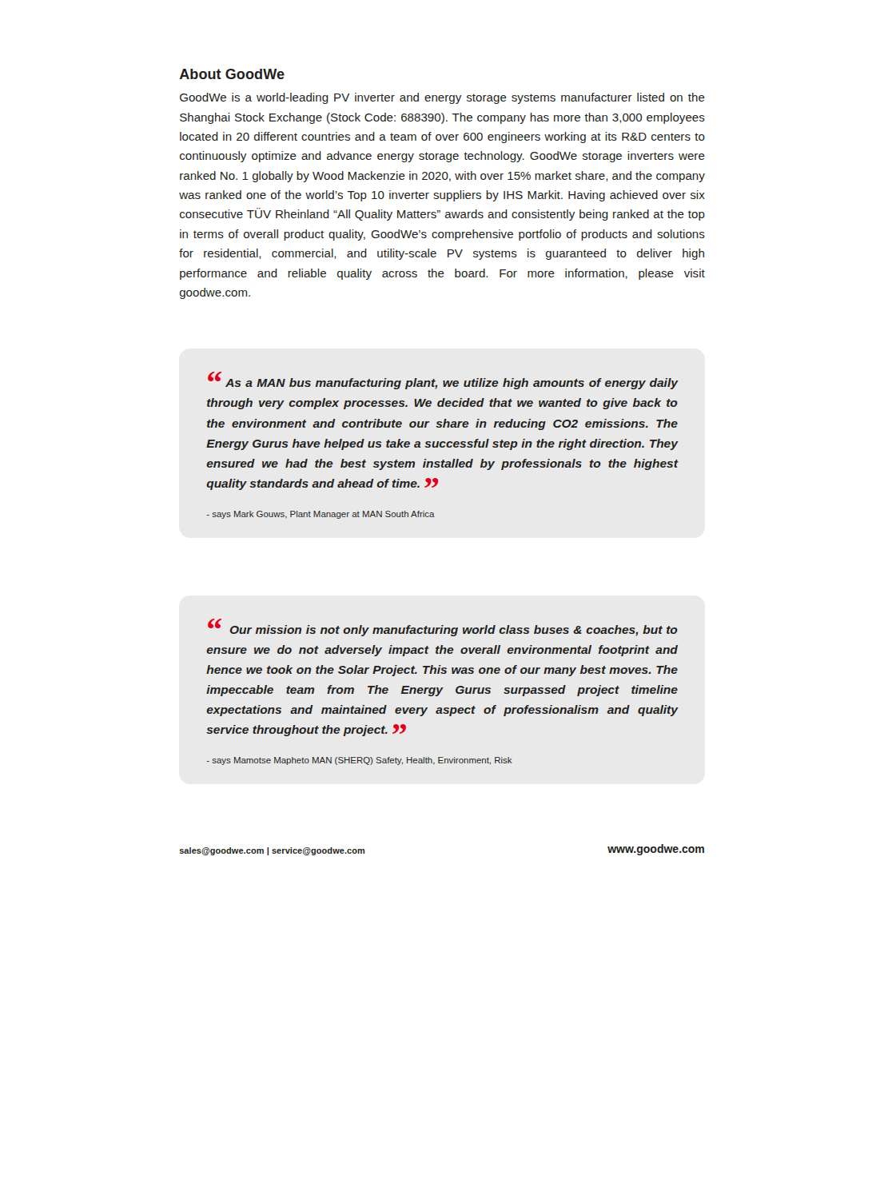About GoodWe
GoodWe is a world-leading PV inverter and energy storage systems manufacturer listed on the Shanghai Stock Exchange (Stock Code: 688390). The company has more than 3,000 employees located in 20 different countries and a team of over 600 engineers working at its R&D centers to continuously optimize and advance energy storage technology. GoodWe storage inverters were ranked No. 1 globally by Wood Mackenzie in 2020, with over 15% market share, and the company was ranked one of the world’s Top 10 inverter suppliers by IHS Markit. Having achieved over six consecutive TÜV Rheinland “All Quality Matters” awards and consistently being ranked at the top in terms of overall product quality, GoodWe’s comprehensive portfolio of products and solutions for residential, commercial, and utility-scale PV systems is guaranteed to deliver high performance and reliable quality across the board. For more information, please visit goodwe.com.
“As a MAN bus manufacturing plant, we utilize high amounts of energy daily through very complex processes. We decided that we wanted to give back to the environment and contribute our share in reducing CO2 emissions. The Energy Gurus have helped us take a successful step in the right direction. They ensured we had the best system installed by professionals to the highest quality standards and ahead of time.”
- says Mark Gouws, Plant Manager at MAN South Africa
“ Our mission is not only manufacturing world class buses & coaches, but to ensure we do not adversely impact the overall environmental footprint and hence we took on the Solar Project. This was one of our many best moves. The impeccable team from The Energy Gurus surpassed project timeline expectations and maintained every aspect of professionalism and quality service throughout the project.”
- says Mamotse Mapheto MAN (SHERQ) Safety, Health, Environment, Risk
sales@goodwe.com | service@goodwe.com
www.goodwe.com